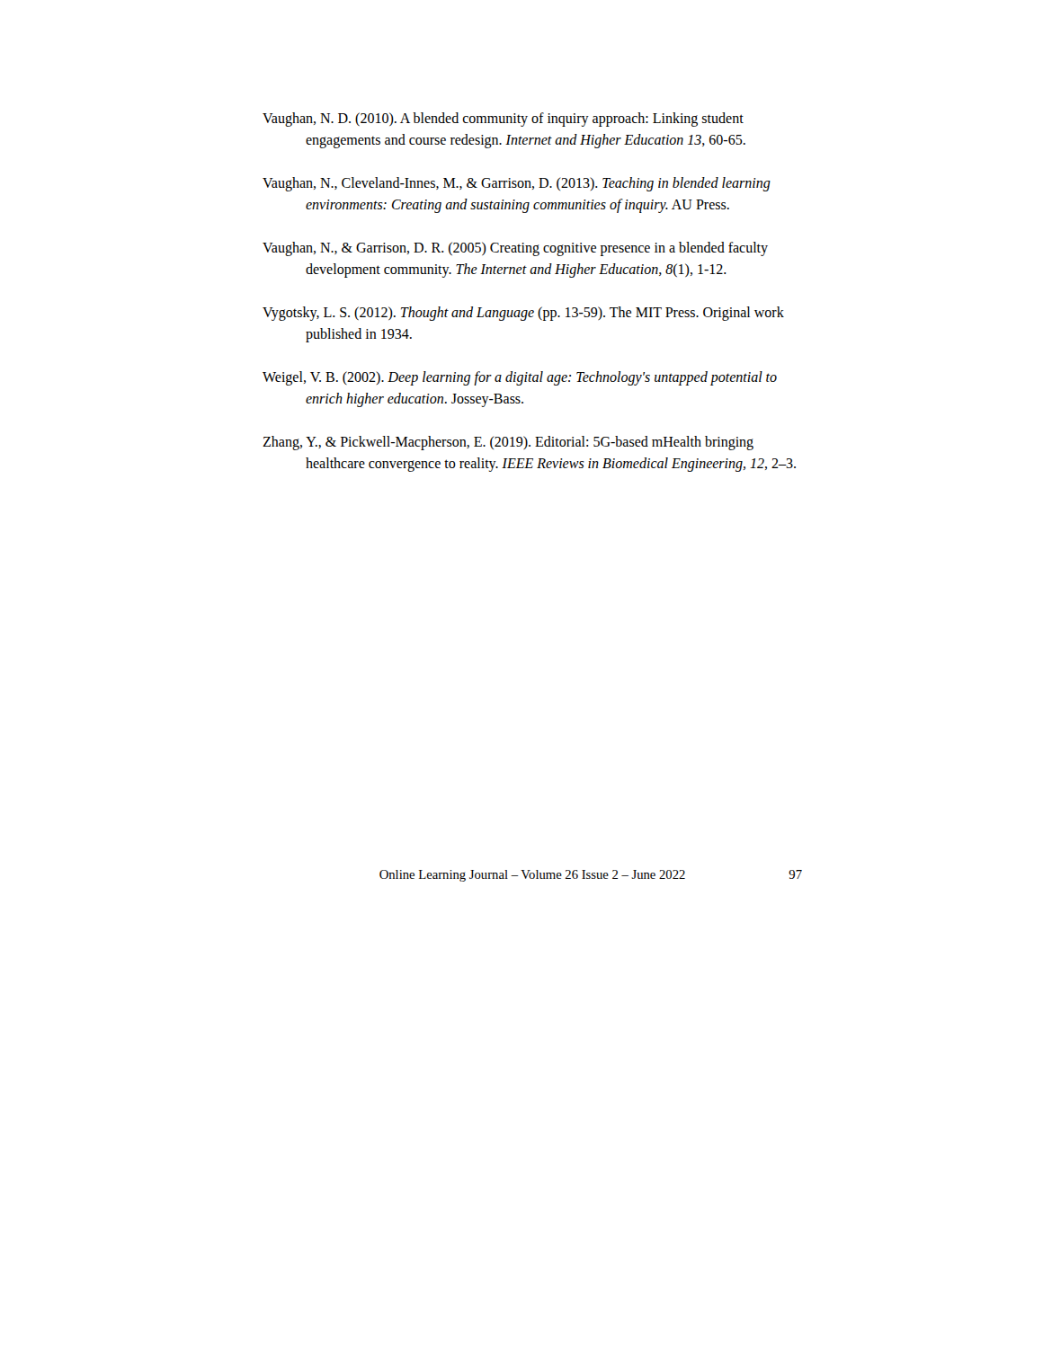Vaughan, N. D. (2010). A blended community of inquiry approach: Linking student engagements and course redesign. Internet and Higher Education 13, 60-65.
Vaughan, N., Cleveland-Innes, M., & Garrison, D. (2013). Teaching in blended learning environments: Creating and sustaining communities of inquiry. AU Press.
Vaughan, N., & Garrison, D. R. (2005) Creating cognitive presence in a blended faculty development community. The Internet and Higher Education, 8(1), 1-12.
Vygotsky, L. S. (2012). Thought and Language (pp. 13-59). The MIT Press. Original work published in 1934.
Weigel, V. B. (2002). Deep learning for a digital age: Technology's untapped potential to enrich higher education. Jossey-Bass.
Zhang, Y., & Pickwell-Macpherson, E. (2019). Editorial: 5G-based mHealth bringing healthcare convergence to reality. IEEE Reviews in Biomedical Engineering, 12, 2–3.
Online Learning Journal – Volume 26 Issue 2 – June 2022 97